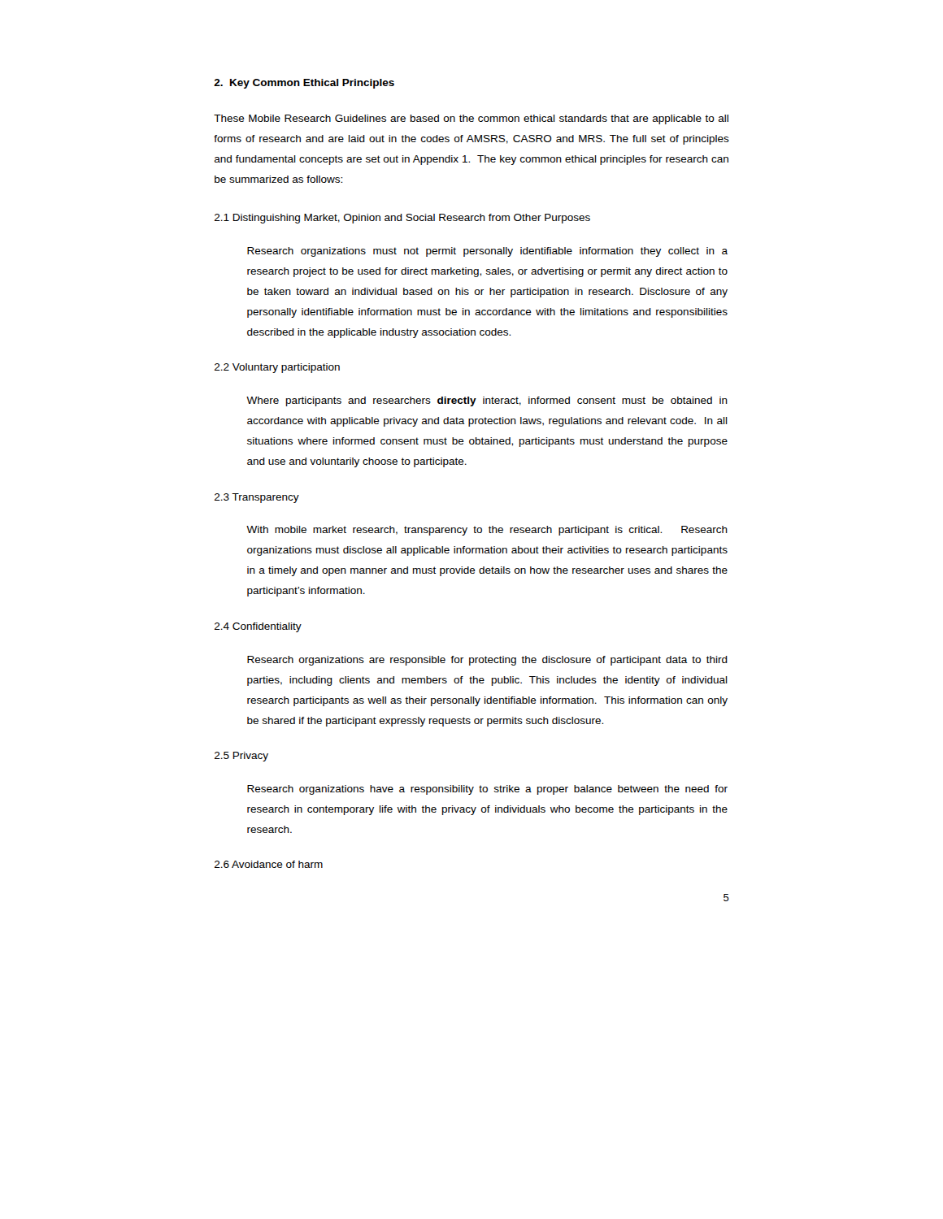2. Key Common Ethical Principles
These Mobile Research Guidelines are based on the common ethical standards that are applicable to all forms of research and are laid out in the codes of AMSRS, CASRO and MRS. The full set of principles and fundamental concepts are set out in Appendix 1. The key common ethical principles for research can be summarized as follows:
2.1 Distinguishing Market, Opinion and Social Research from Other Purposes
Research organizations must not permit personally identifiable information they collect in a research project to be used for direct marketing, sales, or advertising or permit any direct action to be taken toward an individual based on his or her participation in research. Disclosure of any personally identifiable information must be in accordance with the limitations and responsibilities described in the applicable industry association codes.
2.2 Voluntary participation
Where participants and researchers directly interact, informed consent must be obtained in accordance with applicable privacy and data protection laws, regulations and relevant code. In all situations where informed consent must be obtained, participants must understand the purpose and use and voluntarily choose to participate.
2.3 Transparency
With mobile market research, transparency to the research participant is critical. Research organizations must disclose all applicable information about their activities to research participants in a timely and open manner and must provide details on how the researcher uses and shares the participant’s information.
2.4 Confidentiality
Research organizations are responsible for protecting the disclosure of participant data to third parties, including clients and members of the public. This includes the identity of individual research participants as well as their personally identifiable information. This information can only be shared if the participant expressly requests or permits such disclosure.
2.5 Privacy
Research organizations have a responsibility to strike a proper balance between the need for research in contemporary life with the privacy of individuals who become the participants in the research.
2.6 Avoidance of harm
5